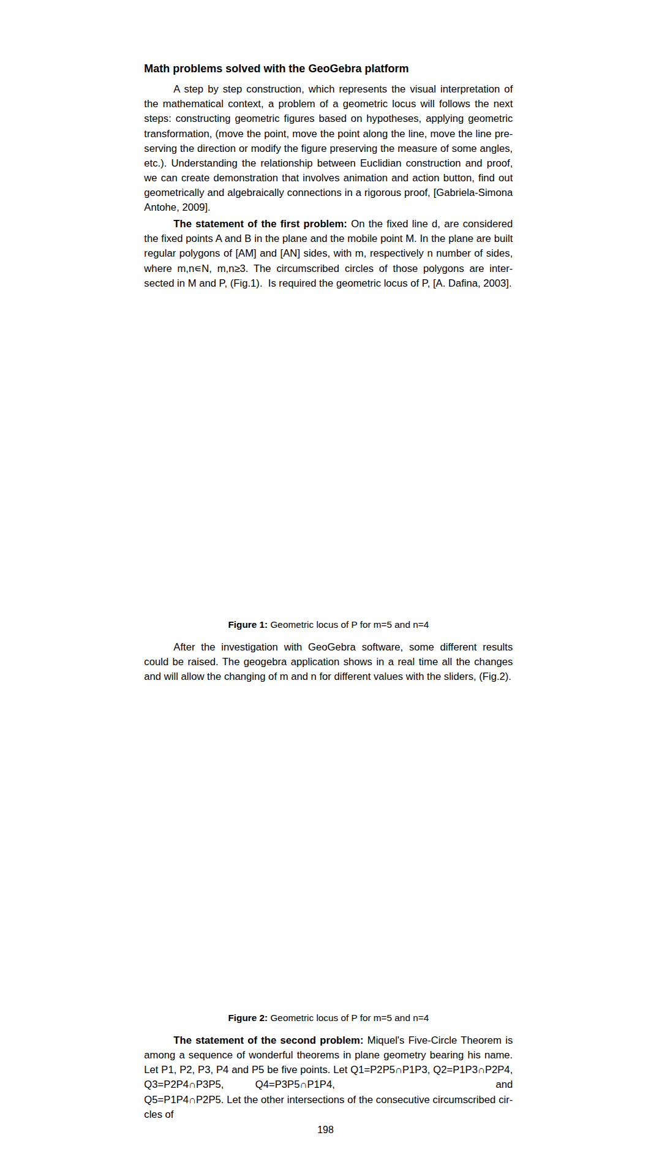Math problems solved with the GeoGebra platform
A step by step construction, which represents the visual interpretation of the mathematical context, a problem of a geometric locus will follows the next steps: constructing geometric figures based on hypotheses, applying geometric transformation, (move the point, move the point along the line, move the line preserving the direction or modify the figure preserving the measure of some angles, etc.). Understanding the relationship between Euclidian construction and proof, we can create demonstration that involves animation and action button, find out geometrically and algebraically connections in a rigorous proof, [Gabriela-Simona Antohe, 2009].
The statement of the first problem: On the fixed line d, are considered the fixed points A and B in the plane and the mobile point M. In the plane are built regular polygons of [AM] and [AN] sides, with m, respectively n number of sides, where m,n∊N, m,n≥3. The circumscribed circles of those polygons are intersected in M and P, (Fig.1). Is required the geometric locus of P, [A. Dafina, 2003].
Figure 1: Geometric locus of P for m=5 and n=4
After the investigation with GeoGebra software, some different results could be raised. The geogebra application shows in a real time all the changes and will allow the changing of m and n for different values with the sliders, (Fig.2).
Figure 2: Geometric locus of P for m=5 and n=4
The statement of the second problem: Miquel's Five-Circle Theorem is among a sequence of wonderful theorems in plane geometry bearing his name. Let P1, P2, P3, P4 and P5 be five points. Let Q1=P2P5∩P1P3, Q2=P1P3∩P2P4, Q3=P2P4∩P3P5, Q4=P3P5∩P1P4, and Q5=P1P4∩P2P5. Let the other intersections of the consecutive circumscribed circles of
198